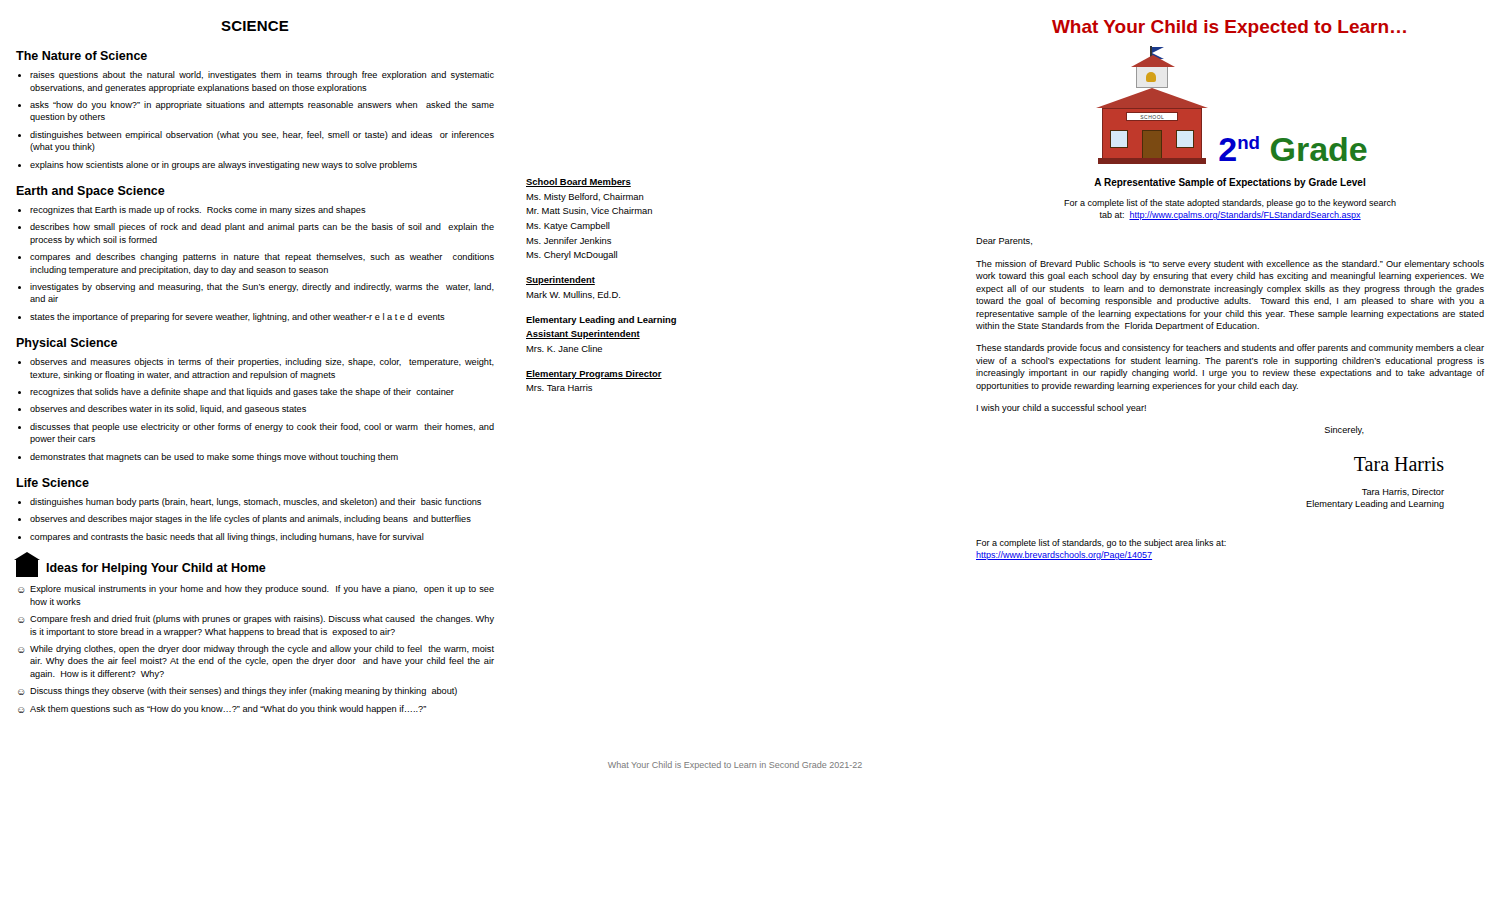SCIENCE
The Nature of Science
raises questions about the natural world, investigates them in teams through free exploration and systematic observations, and generates appropriate explanations based on those explorations
asks “how do you know?” in appropriate situations and attempts reasonable answers when asked the same question by others
distinguishes between empirical observation (what you see, hear, feel, smell or taste) and ideas or inferences (what you think)
explains how scientists alone or in groups are always investigating new ways to solve problems
Earth and Space Science
recognizes that Earth is made up of rocks. Rocks come in many sizes and shapes
describes how small pieces of rock and dead plant and animal parts can be the basis of soil and explain the process by which soil is formed
compares and describes changing patterns in nature that repeat themselves, such as weather conditions including temperature and precipitation, day to day and season to season
investigates by observing and measuring, that the Sun’s energy, directly and indirectly, warms the water, land, and air
states the importance of preparing for severe weather, lightning, and other weather-r e l a t e d events
Physical Science
observes and measures objects in terms of their properties, including size, shape, color, temperature, weight, texture, sinking or floating in water, and attraction and repulsion of magnets
recognizes that solids have a definite shape and that liquids and gases take the shape of their container
observes and describes water in its solid, liquid, and gaseous states
discusses that people use electricity or other forms of energy to cook their food, cool or warm their homes, and power their cars
demonstrates that magnets can be used to make some things move without touching them
Life Science
distinguishes human body parts (brain, heart, lungs, stomach, muscles, and skeleton) and their basic functions
observes and describes major stages in the life cycles of plants and animals, including beans and butterflies
compares and contrasts the basic needs that all living things, including humans, have for survival
Ideas for Helping Your Child at Home
Explore musical instruments in your home and how they produce sound. If you have a piano, open it up to see how it works
Compare fresh and dried fruit (plums with prunes or grapes with raisins). Discuss what caused the changes. Why is it important to store bread in a wrapper? What happens to bread that is exposed to air?
While drying clothes, open the dryer door midway through the cycle and allow your child to feel the warm, moist air. Why does the air feel moist? At the end of the cycle, open the dryer door and have your child feel the air again. How is it different? Why?
Discuss things they observe (with their senses) and things they infer (making meaning by thinking about)
Ask them questions such as “How do you know…?” and “What do you think would happen if…..?”
School Board Members
Ms. Misty Belford, Chairman
Mr. Matt Susin, Vice Chairman
Ms. Katye Campbell
Ms. Jennifer Jenkins
Ms. Cheryl McDougall
Superintendent
Mark W. Mullins, Ed.D.
Elementary Leading and Learning
Assistant Superintendent
Mrs. K. Jane Cline
Elementary Programs Director
Mrs. Tara Harris
What Your Child is Expected to Learn in Second Grade 2021-22
What Your Child is Expected to Learn…
SCHOOL
2nd Grade
A Representative Sample of Expectations by Grade Level
For a complete list of the state adopted standards, please go to the keyword search
tab at: http://www.cpalms.org/Standards/FLStandardSearch.aspx
Dear Parents,
The mission of Brevard Public Schools is “to serve every student with excellence as the standard.” Our elementary schools work toward this goal each school day by ensuring that every child has exciting and meaningful learning experiences. We expect all of our students to learn and to demonstrate increasingly complex skills as they progress through the grades toward the goal of becoming responsible and productive adults. Toward this end, I am pleased to share with you a representative sample of the learning expectations for your child this year. These sample learning expectations are stated within the State Standards from the Florida Department of Education.
These standards provide focus and consistency for teachers and students and offer parents and community members a clear view of a school’s expectations for student learning. The parent’s role in supporting children’s educational progress is increasingly important in our rapidly changing world. I urge you to review these expectations and to take advantage of opportunities to provide rewarding learning experiences for your child each day.
I wish your child a successful school year!
Sincerely,
Tara Harris
Tara Harris, Director
Elementary Leading and Learning
For a complete list of standards, go to the subject area links at:
https://www.brevardschools.org/Page/14057